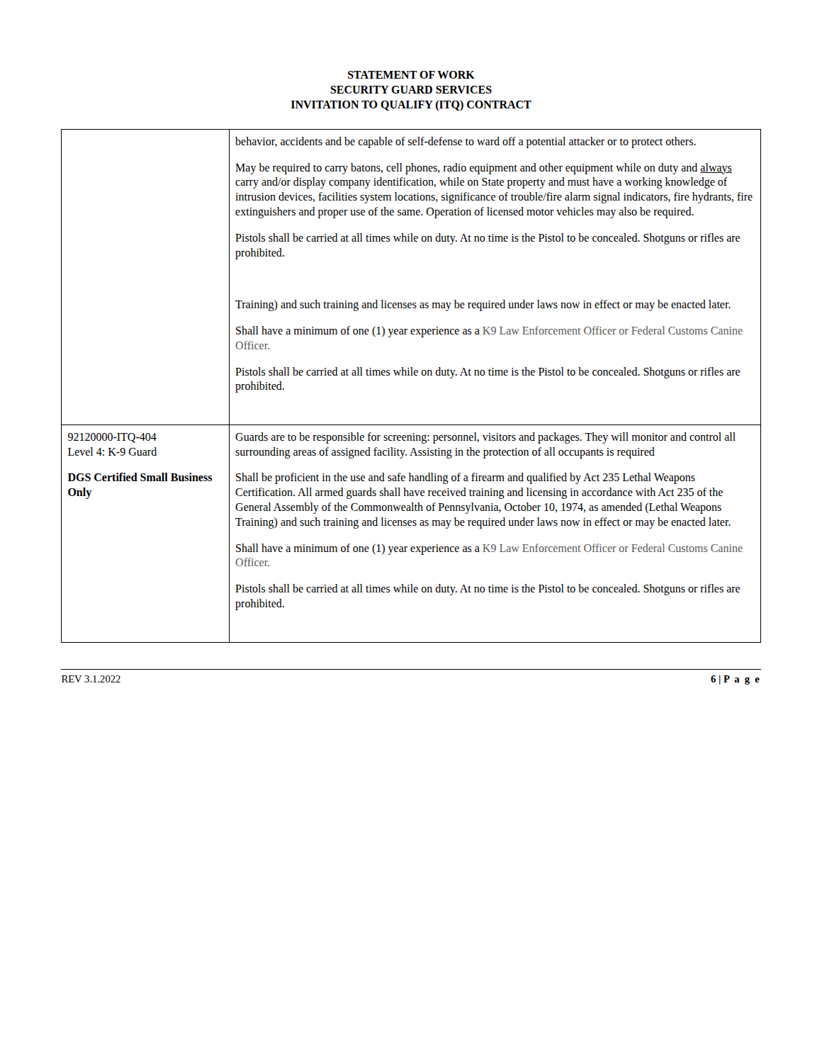STATEMENT OF WORK
SECURITY GUARD SERVICES
INVITATION TO QUALIFY (ITQ) CONTRACT
| | behavior, accidents and be capable of self-defense to ward off a potential attacker or to protect others. May be required to carry batons, cell phones, radio equipment and other equipment while on duty and always carry and/or display company identification, while on State property and must have a working knowledge of intrusion devices, facilities system locations, significance of trouble/fire alarm signal indicators, fire hydrants, fire extinguishers and proper use of the same. Operation of licensed motor vehicles may also be required. Pistols shall be carried at all times while on duty. At no time is the Pistol to be concealed. Shotguns or rifles are prohibited. Training) and such training and licenses as may be required under laws now in effect or may be enacted later. Shall have a minimum of one (1) year experience as a K9 Law Enforcement Officer or Federal Customs Canine Officer. Pistols shall be carried at all times while on duty. At no time is the Pistol to be concealed. Shotguns or rifles are prohibited. |
| 92120000-ITQ-404 Level 4: K-9 Guard DGS Certified Small Business Only | Guards are to be responsible for screening: personnel, visitors and packages. They will monitor and control all surrounding areas of assigned facility. Assisting in the protection of all occupants is required Shall be proficient in the use and safe handling of a firearm and qualified by Act 235 Lethal Weapons Certification. All armed guards shall have received training and licensing in accordance with Act 235 of the General Assembly of the Commonwealth of Pennsylvania, October 10, 1974, as amended (Lethal Weapons Training) and such training and licenses as may be required under laws now in effect or may be enacted later. Shall have a minimum of one (1) year experience as a K9 Law Enforcement Officer or Federal Customs Canine Officer. Pistols shall be carried at all times while on duty. At no time is the Pistol to be concealed. Shotguns or rifles are prohibited. |
REV 3.1.2022 6 | P a g e